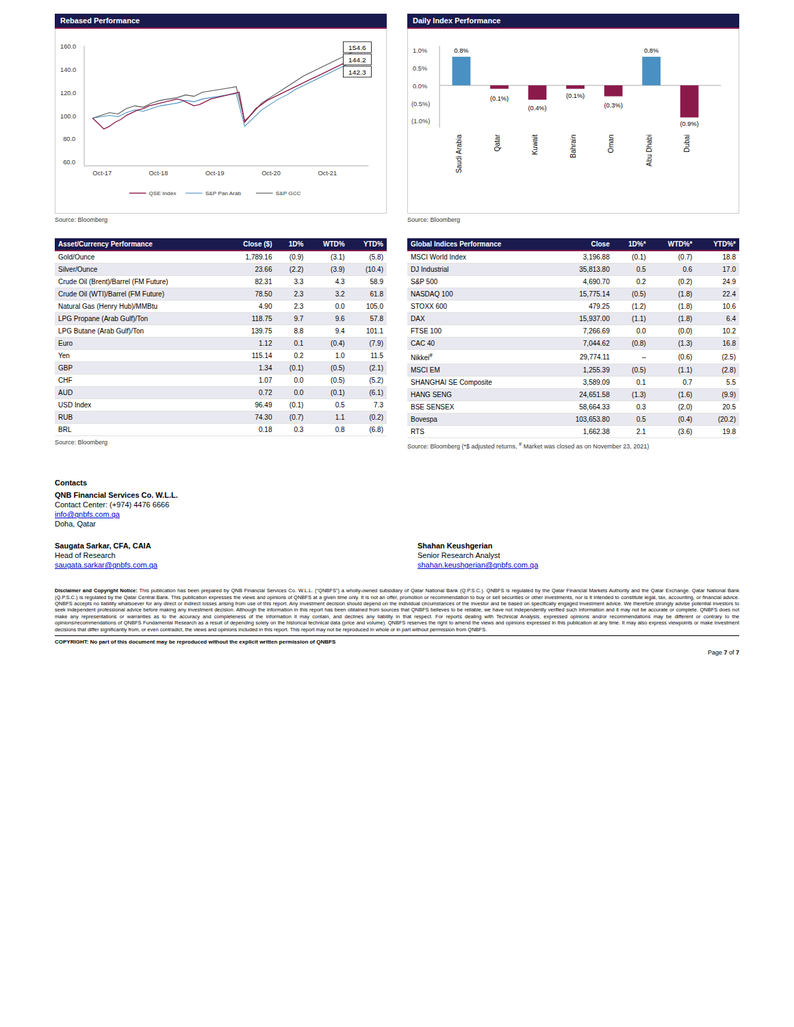Rebased Performance
160.0 140.0 120.0 100.0 80.0 60.0 Oct-17 Oct-18 Oct-19 Oct-20 Oct-21 154.6 144.2 142.3 QSE Index S&P Pan Arab S&P GCC
Source: Bloomberg
Daily Index Performance
1.0% 0.5% 0.0% (0.5%) (1.0%) 0.8% (0.1%) (0.4%) (0.1%) (0.3%) 0.8% (0.9%) Saudi Arabia Qatar Kuwait Bahrain Oman Abu Dhabi Dubai
Source: Bloomberg
| Asset/Currency Performance | Close ($) | 1D% | WTD% | YTD% |
| --- | --- | --- | --- | --- |
| Gold/Ounce | 1,789.16 | (0.9) | (3.1) | (5.8) |
| Silver/Ounce | 23.66 | (2.2) | (3.9) | (10.4) |
| Crude Oil (Brent)/Barrel (FM Future) | 82.31 | 3.3 | 4.3 | 58.9 |
| Crude Oil (WTI)/Barrel (FM Future) | 78.50 | 2.3 | 3.2 | 61.8 |
| Natural Gas (Henry Hub)/MMBtu | 4.90 | 2.3 | 0.0 | 105.0 |
| LPG Propane (Arab Gulf)/Ton | 118.75 | 9.7 | 9.6 | 57.8 |
| LPG Butane (Arab Gulf)/Ton | 139.75 | 8.8 | 9.4 | 101.1 |
| Euro | 1.12 | 0.1 | (0.4) | (7.9) |
| Yen | 115.14 | 0.2 | 1.0 | 11.5 |
| GBP | 1.34 | (0.1) | (0.5) | (2.1) |
| CHF | 1.07 | 0.0 | (0.5) | (5.2) |
| AUD | 0.72 | 0.0 | (0.1) | (6.1) |
| USD Index | 96.49 | (0.1) | 0.5 | 7.3 |
| RUB | 74.30 | (0.7) | 1.1 | (0.2) |
| BRL | 0.18 | 0.3 | 0.8 | (6.8) |
Source: Bloomberg
| Global Indices Performance | Close | 1D%* | WTD%* | YTD%* |
| --- | --- | --- | --- | --- |
| MSCI World Index | 3,196.88 | (0.1) | (0.7) | 18.8 |
| DJ Industrial | 35,813.80 | 0.5 | 0.6 | 17.0 |
| S&P 500 | 4,690.70 | 0.2 | (0.2) | 24.9 |
| NASDAQ 100 | 15,775.14 | (0.5) | (1.8) | 22.4 |
| STOXX 600 | 479.25 | (1.2) | (1.8) | 10.6 |
| DAX | 15,937.00 | (1.1) | (1.8) | 6.4 |
| FTSE 100 | 7,266.69 | 0.0 | (0.0) | 10.2 |
| CAC 40 | 7,044.62 | (0.8) | (1.3) | 16.8 |
| Nikkei # | 29,774.11 | – | (0.6) | (2.5) |
| MSCI EM | 1,255.39 | (0.5) | (1.1) | (2.8) |
| SHANGHAI SE Composite | 3,589.09 | 0.1 | 0.7 | 5.5 |
| HANG SENG | 24,651.58 | (1.3) | (1.6) | (9.9) |
| BSE SENSEX | 58,664.33 | 0.3 | (2.0) | 20.5 |
| Bovespa | 103,653.80 | 0.5 | (0.4) | (20.2) |
| RTS | 1,662.38 | 2.1 | (3.6) | 19.8 |
Source: Bloomberg (*$ adjusted returns, # Market was closed as on November 23, 2021)
Contacts
QNB Financial Services Co. W.L.L.
Contact Center: (+974) 4476 6666
info@qnbfs.com.qa
Doha, Qatar
Saugata Sarkar, CFA, CAIA
Head of Research
saugata.sarkar@qnbfs.com.qa
Shahan Keushgerian
Senior Research Analyst
shahan.keushgerian@qnbfs.com.qa
Disclaimer and Copyright Notice: This publication has been prepared by QNB Financial Services Co. W.L.L. (“QNBFS”) a wholly-owned subsidiary of Qatar National Bank (Q.P.S.C.). QNBFS is regulated by the Qatar Financial Markets Authority and the Qatar Exchange. Qatar National Bank (Q.P.S.C.) is regulated by the Qatar Central Bank. This publication expresses the views and opinions of QNBFS at a given time only. It is not an offer, promotion or recommendation to buy or sell securities or other investments, nor is it intended to constitute legal, tax, accounting, or financial advice. QNBFS accepts no liability whatsoever for any direct or indirect losses arising from use of this report. Any investment decision should depend on the individual circumstances of the investor and be based on specifically engaged investment advice. We therefore strongly advise potential investors to seek independent professional advice before making any investment decision. Although the information in this report has been obtained from sources that QNBFS believes to be reliable, we have not independently verified such information and it may not be accurate or complete. QNBFS does not make any representations or warranties as to the accuracy and completeness of the information it may contain, and declines any liability in that respect. For reports dealing with Technical Analysis, expressed opinions and/or recommendations may be different or contrary to the opinions/recommendations of QNBFS Fundamental Research as a result of depending solely on the historical technical data (price and volume). QNBFS reserves the right to amend the views and opinions expressed in this publication at any time. It may also express viewpoints or make investment decisions that differ significantly from, or even contradict, the views and opinions included in this report. This report may not be reproduced in whole or in part without permission from QNBFS.
COPYRIGHT: No part of this document may be reproduced without the explicit written permission of QNBFS
Page 7 of 7